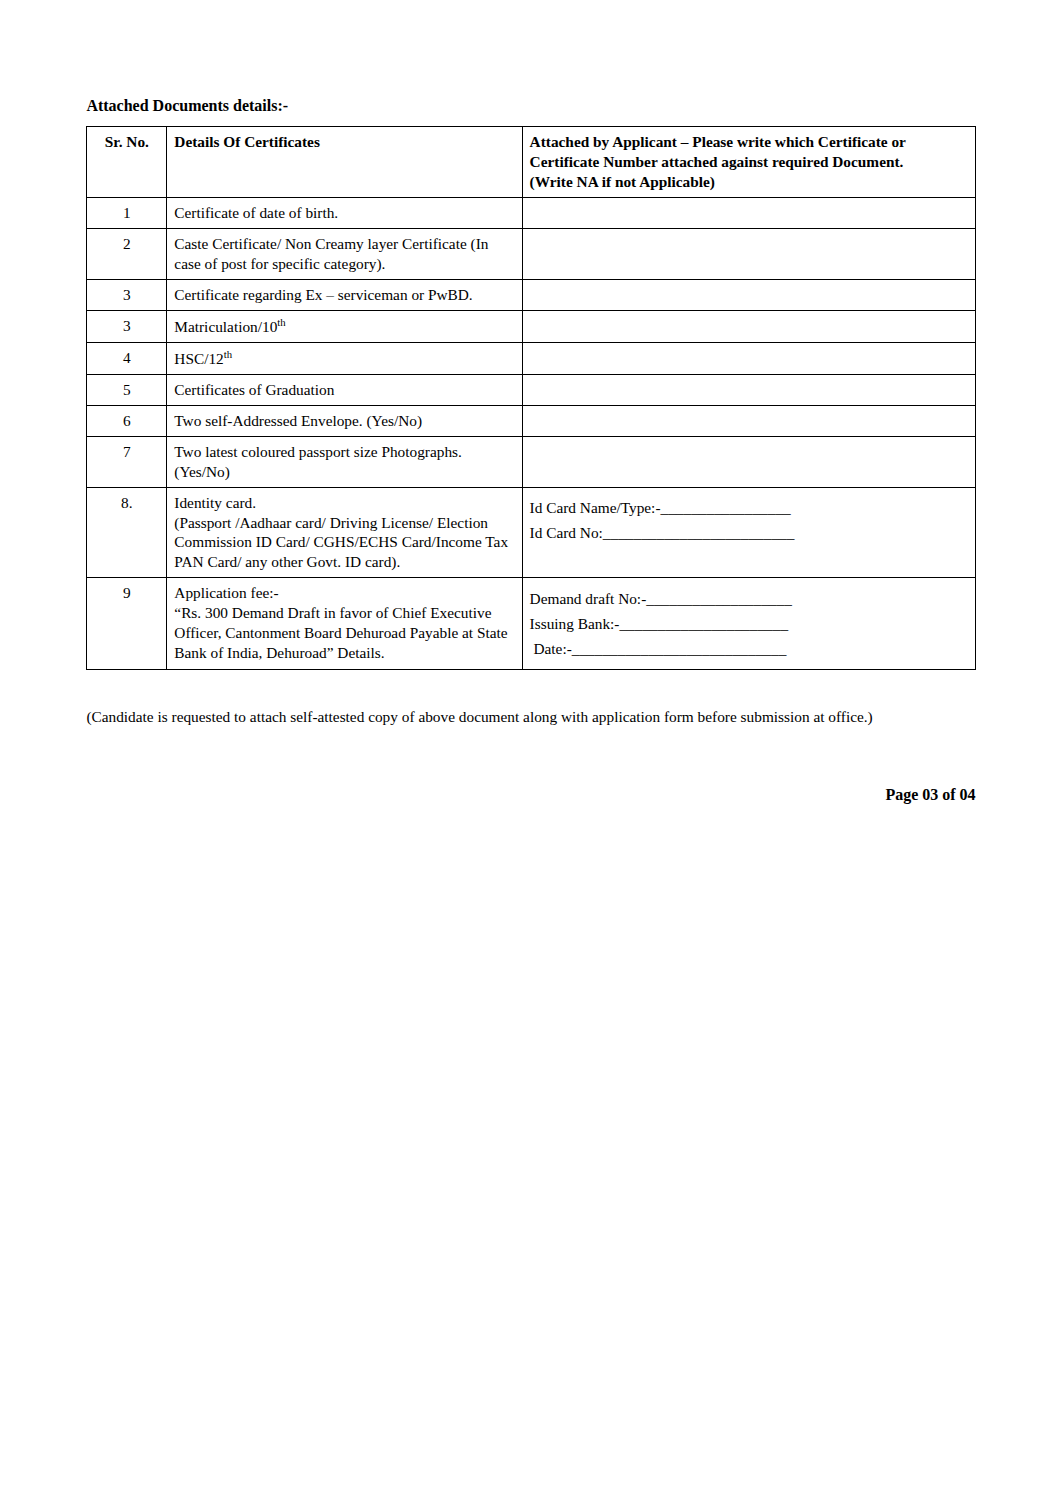Attached Documents details:-
| Sr. No. | Details Of Certificates | Attached by Applicant – Please write which Certificate or Certificate Number attached against required Document. (Write NA if not Applicable) |
| --- | --- | --- |
| 1 | Certificate of date of birth. | |
| 2 | Caste Certificate/ Non Creamy layer Certificate (In case of post for specific category). | |
| 3 | Certificate regarding Ex – serviceman or PwBD. | |
| 3 | Matriculation/10 th | |
| 4 | HSC/12 th | |
| 5 | Certificates of Graduation | |
| 6 | Two self-Addressed Envelope. (Yes/No) | |
| 7 | Two latest coloured passport size Photographs. (Yes/No) | |
| 8. | Identity card. (Passport /Aadhaar card/ Driving License/ Election Commission ID Card/ CGHS/ECHS Card/Income Tax PAN Card/ any other Govt. ID card). | Id Card Name/Type:-_________________ Id Card No:_________________________ |
| 9 | Application fee:- “Rs. 300 Demand Draft in favor of Chief Executive Officer, Cantonment Board Dehuroad Payable at State Bank of India, Dehuroad” Details. | Demand draft No:-___________________ Issuing Bank:-______________________ Date:-____________________________ |
(Candidate is requested to attach self-attested copy of above document along with application form before submission at office.)
Page 03 of 04